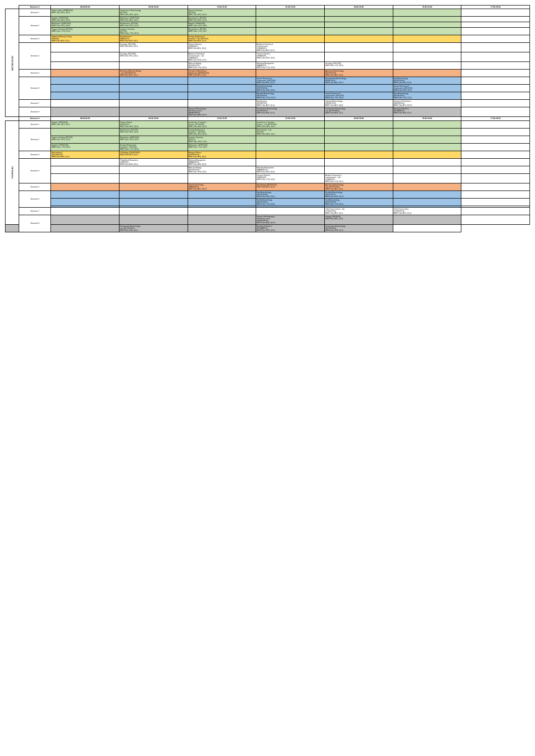| | Semester # | 08:00-09:20 | 09:30-10:50 | 11:00-12:20 | 12:30-13:50 | 14:00-15:20 | 15:30-16:50 | 17:00-18:20 |
| WEDNESDAY | Semester 1 | Islamic studies, (ISTBE/1023), BSBT1 (Sec. AT1), 3(3-0) | Introduction to Biotechnology, (BIT1303), BSBT1 (Sec. AT1), 3(3-0) | Physical Chemistry, (BIT1203), BSBT1 (Sec. AT1), 3(3-0) | | | | |
| Semester 2 | English-II, (BTHU1033), BSBT2 (Sec. AT2), 3(3-0) | Mathematics, (BTMT1003), BSBT2 (Sec. AT2), 3(3-0) | Biochemistry-I, (BT1233), BSBT2 (Sec. AT2), 2(2-0) | | | | |
| Mathematics, (BTMT1003), BSBT2 (Sec. BT2), 3(3-0) | Biochemistry-I, (BT1233), BSBT2 (Sec. BT2), 2(2-0) | English-II, (BTHU1033), BSBT2 (Sec. BT2), 3(3-0) | | | | |
| Organic Chemistry, (BT1223), BSBT2 (Sec. CT2), 2(2-0) | Inorganic Chemistry, (BT1213), BSBT2 (Sec. CT2), 2(2-0) | Biochemistry-I, (BT1233), BSBT2 (Sec. CT2), 2(2-0 | | | | |
| Semester 3 | English-III (Writing & Comp), (ENGB53), BSBT3 (Sec AT3), 3(3-0) | Biomathematics, (MATB2013), BSBT3 (Sec AT3), 3(3-0) | Ecology, Biodiversity & Evolution-II, (ECOBIO3013), BSBT3 (Sec AT3), 2(2-0) | | | | |
| Semester 4 | | Sociology, (SSC1033), BSBT4 (Sec AT4), 3(3-0) | Classical Genetics, (GENE4033), BSBT4 (Sec AT4), 3(3-0) | Analytical Chemistry & Instrumentation, (CHEM4013), BSBT4 (Sec AT4), 2(2-0) | | | |
| | Sociology, (SSC1033), BSBT4 (Sec BT4), 3(3-0) | Analytical Chemistry & Instrumentation - Lab, (CHEM4013), BSBT4 (Sec BT4), 1(0-1) | Classical Genetics, (GENE4033), BSBT4 (Sec BT4), 3(3-0) | | | |
| | | Molecular Biology, (MOLBIO4013), BSBT4 (Sec CT4), 3(3-0) | Marketing Management, (MANA2013), BSBT4 (Sec CT4), 3(3-0) | Sociology, (SSC1033), BSBT4 (Sec CT4), 3(3-0) | | |
| Semester 5 | | Methods in Molecular Biology - Lab, (MOLBIO5013), BSBT5 (Sec AT5), 1(0-1) | Principles of Biochemical Engineering, (BIOENG5013), BSBT5 (Sec AT5), 2(2-0) | | Agriculture Biotechnology, (BIOTEC5013), BSBT5 (Sec AT5), 2(2-0) | | |
| Semester 6 | | | | Genetic Resources & Conservation, (GRC1033), BSBT6 (Sec AT6), 3(3-0) | Environmental Biotechnology, (ENVBT1053), BSBT6 (Sec AT6), 3(3-0*) | Food Biotechnology, (BIOTEC6033), BSBT6 (Sec AT6), 3(3-0) | |
| | | | Health Biotechnology, (BIOTEC6013), BSBT6 (Sec BT6), 3(3-0) | | Genetic Resources & Conservation, (GRC1033), BSBT6 (Sec BT6), 3(3-0) | |
| | | | Microbial Biotechnology, (MICRO6013), BSBT6 (Sec CT6), 3(3-0*) | Genetic Resources & Conservation, (GRC1033), BSBT6 (Sec CT6), 3(3-0) | Nano-Biotechnology, (BIOTEC6023), BSBT6 (Sec CT6), 2(2-0) | |
| Semester 7 | | | | Bioinformatics, (BIOINF7013), BSBT7 (Sec AT7), 1(1-0) | Industrial Biotechnology, (INDSBT7013), BSBT7 (Sec AT7), 3(3-0) | Genomics & Proteomics, (GENOM7013), BSBT7 (Sec AT7), 3(3-0*) | |
| Semester 8 | | | Research Methodology & Skill Enhancement, (RESMTH8013), BSBT8 (Sec AT8), 3(3-0*) | Fermentation Biotechnology, (BIOTEC8013), BSBT8 (Sec AT8), 2(2-0) | Fermentation Biotechnology - Lab, (BIOTEC8013), BSBT8 (Sec AT8), 1(0-1) | Biosafety & Bioethics, (BIOSAFB012), BSBT8 (Sec AT8), 2(2-0) | |
| | Semester # | 08:00-09:20 | 09:30-10:50 | 11:00-12:20 | 12:30-13:50 | 14:00-15:20 | 15:30-16:50 | 17:00-18:20 |
| THURSDAY | Semester 1 | English I, (BTHU1003), BSBT1 (Sec. AT1), 3(3-0) | Pakistan Studies, (BTHU1013), BSBT1 (Sec. AT1), 3(3-0) | Introduction to Computer Science, (BTCS1003), BSBT1 (Sec. AT1), 2(2-0) | Introduction to Computer Science - Lab, (BTCS1003), BSBT1 (Sec. AT1), 1(0-1) | | | |
| Semester 2 | | Biochemistry-I, (BT1233), BSBT2 (Sec. AT2), 2(2-0) | Ecology, Biodiversity & Evaluation.-I, (BT1003), BSBT2 (Sec. AT2), 3(3-0) | Biochemistry-I - Lab, (BT1233), BSBT2 (Sec. AT2), 1(0-1) | | | |
| Organic Chemistry, (BT1223), BSBT2 (Sec. BT2), 2(2-0) | Mathematics, (BTMT1003), BSBT2 (Sec. BT2), 3(3-0) | Inorganic Chemistry, (BT1213), BSBT2 (Sec. BT2), 2(2-0) | | | | |
| English-II, (BTHU1033), BSBT2 (Sec. CT2), 3(3-0) | Ecology, Biodiversity & Evaluation.-I, (BT1003), BSBT2 (Sec. CT2), 3(3-0) | Mathematics, (BTMT1003), BSBT2 (Sec. CT2), 3(3-0) | | | | |
| Semester 3 | Biochemistry-II, (BIOCHE2023), BSBT3 (Sec AT3), 2(2-0) | Cell Biology, (CELBIO3023), BSBT3 (Sec AT3), 3(3-0) | Biological Physics, (BIOPHY3013), BSBT3 (Sec AT3), 3(3-0) | | | | |
| Semester 4 | | Probability & Biostatistics, (STAT4013), BSBT4 (Sec AT4), 3(3-0) | Marketing Management, (MANAG2013), BSBT4 (Sec AT4), 3(3-0) | | | | |
| | | Molecular Biology, (MOLBIO4013), BSBT4 (Sec BT4), 3(3-0) | Marketing Management, (MANAG2013), BSBT4 (Sec BT4), 3(3-0) | | | |
| | | | Classical Genetics, (GENE4033), BSBT4 (Sec CT4), 3(3-0) | Analytical Chemistry & Instrumentation - Lab, (CHEM4013), BSBT4 (Sec CT4), 1(0-1) | | |
| Semester 5 | | | General Immunology, (IMMUN5013), BSBT5 (Sec AT5), 3(3-0*) | Microbiology, (MICRO1013), BSBT5 (Sec AT5), 2(2-0) | Agriculture Biotechnology - Lab, (BIOTEC5013), BSBT5 (Sec AT5), 1(0-1) | | |
| Semester 6 | | | | Food Biotechnology, (BIOTEC6033), BSBT6 (Sec BT6), 3(3-0) | Microbial Biotechnology, (MICRO6013), BSBT6 (Sec BT6), 3(3-0*) | | |
| | | | Health Biotechnology, (BIOTEC6013), BSBT6 (Sec CT6), 3(3-0) | Food Biotechnology, (BIOTEC6033), BSBT6 (Sec CT6), 3(3-0) | | |
| Semester 7 | | | | | Cell & Tissue Culture - Lab, (CTISSU7013), BSBT7 (Sec AT7), 1(0-1) | Cell & Tissue Culture, (CTISSU7013), BSBT7 (Sec AT7), 2(2-0) | |
| Semester 8 | | | | Research Methodology & Skill Enhancement, (RESMTH8013), BSBT8 (Sec AT8), 3(3-0*) | Virology, (VIRO8013), BSBT8 (Sec AT8), 2(2-0) | | |
| | | Fermentation Biotechnology- Lab, (BIOTECH013), BSBT8 (Sec BT8), 1(0-1) | | Biosafety & Bioethics, (BIOSAFB012), BSBT8 (Sec BT8), 2(2-0) | Fermentation Biotechnology, (BIOTEC8013), BSBT8 (Sec BT8), 2(2-0) | |